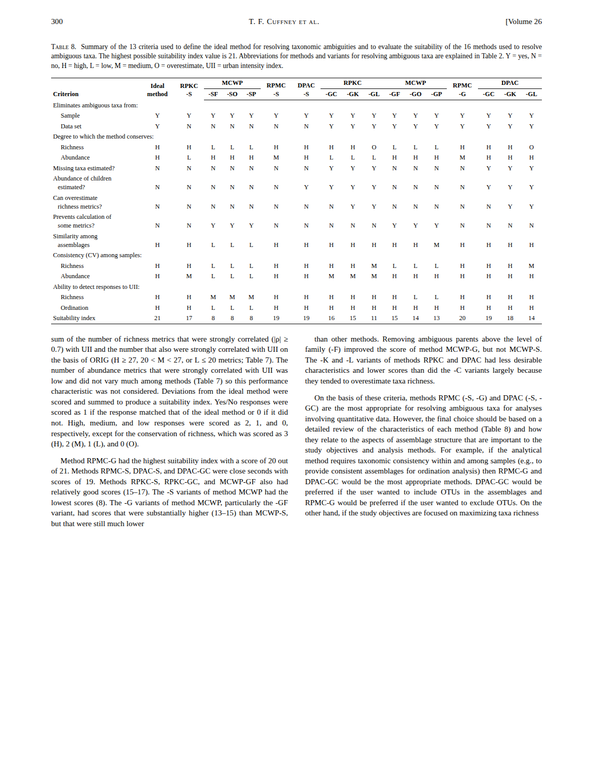300 T. F. Cuffney et al. [Volume 26
Table 8. Summary of the 13 criteria used to define the ideal method for resolving taxonomic ambiguities and to evaluate the suitability of the 16 methods used to resolve ambiguous taxa. The highest possible suitability index value is 21. Abbreviations for methods and variants for resolving ambiguous taxa are explained in Table 2. Y = yes, N = no, H = high, L = low, M = medium, O = overestimate, UII = urban intensity index.
| Criterion | Ideal method | RPKC -S | MCWP | RPMC -S | DPAC -S | RPKC | MCWP | RPMC -G | DPAC |
| --- | --- | --- | --- | --- | --- | --- | --- | --- | --- |
| -SF | -SO | -SP | -GC | -GK | -GL | -GF | -GO | -GP | -GC | -GK | -GL |
| Eliminates ambiguous taxa from: |
| Sample | Y | Y | Y | Y | Y | Y | Y | Y | Y | Y | Y | Y | Y | Y | Y | Y | Y |
| Data set | Y | N | N | N | N | N | N | Y | Y | Y | Y | Y | Y | Y | Y | Y | Y |
| Degree to which the method conserves: |
| Richness | H | H | L | L | L | H | H | H | H | O | L | L | L | H | H | H | O |
| Abundance | H | L | H | H | H | M | H | L | L | L | H | H | H | M | H | H | H |
| Missing taxa estimated? | N | N | N | N | N | N | N | Y | Y | Y | N | N | N | N | Y | Y | Y |
| Abundance of children estimated? | N | N | N | N | N | N | Y | Y | Y | Y | N | N | N | N | Y | Y | Y |
| Can overestimate richness metrics? | N | N | N | N | N | N | N | N | Y | Y | N | N | N | N | N | Y | Y |
| Prevents calculation of some metrics? | N | N | Y | Y | Y | N | N | N | N | N | Y | Y | Y | N | N | N | N |
| Similarity among assemblages | H | H | L | L | L | H | H | H | H | H | H | H | M | H | H | H | H |
| Consistency (CV) among samples: |
| Richness | H | H | L | L | L | H | H | H | H | M | L | L | L | H | H | H | M |
| Abundance | H | M | L | L | L | H | H | M | M | M | H | H | H | H | H | H | H |
| Ability to detect responses to UII: |
| Richness | H | H | M | M | M | H | H | H | H | H | H | L | L | H | H | H | H |
| Ordination | H | H | L | L | L | H | H | H | H | H | H | H | H | H | H | H | H |
| Suitability index | 21 | 17 | 8 | 8 | 8 | 19 | 19 | 16 | 15 | 11 | 15 | 14 | 13 | 20 | 19 | 18 | 14 |
sum of the number of richness metrics that were strongly correlated (|ρ| ≥ 0.7) with UII and the number that also were strongly correlated with UII on the basis of ORIG (H ≥ 27, 20 < M < 27, or L ≤ 20 metrics; Table 7). The number of abundance metrics that were strongly correlated with UII was low and did not vary much among methods (Table 7) so this performance characteristic was not considered. Deviations from the ideal method were scored and summed to produce a suitability index. Yes/No responses were scored as 1 if the response matched that of the ideal method or 0 if it did not. High, medium, and low responses were scored as 2, 1, and 0, respectively, except for the conservation of richness, which was scored as 3 (H), 2 (M), 1 (L), and 0 (O).
Method RPMC-G had the highest suitability index with a score of 20 out of 21. Methods RPMC-S, DPAC-S, and DPAC-GC were close seconds with scores of 19. Methods RPKC-S, RPKC-GC, and MCWP-GF also had relatively good scores (15–17). The -S variants of method MCWP had the lowest scores (8). The -G variants of method MCWP, particularly the -GF variant, had scores that were substantially higher (13–15) than MCWP-S, but that were still much lower
than other methods. Removing ambiguous parents above the level of family (-F) improved the score of method MCWP-G, but not MCWP-S. The -K and -L variants of methods RPKC and DPAC had less desirable characteristics and lower scores than did the -C variants largely because they tended to overestimate taxa richness.
On the basis of these criteria, methods RPMC (-S, -G) and DPAC (-S, -GC) are the most appropriate for resolving ambiguous taxa for analyses involving quantitative data. However, the final choice should be based on a detailed review of the characteristics of each method (Table 8) and how they relate to the aspects of assemblage structure that are important to the study objectives and analysis methods. For example, if the analytical method requires taxonomic consistency within and among samples (e.g., to provide consistent assemblages for ordination analysis) then RPMC-G and DPAC-GC would be the most appropriate methods. DPAC-GC would be preferred if the user wanted to include OTUs in the assemblages and RPMC-G would be preferred if the user wanted to exclude OTUs. On the other hand, if the study objectives are focused on maximizing taxa richness